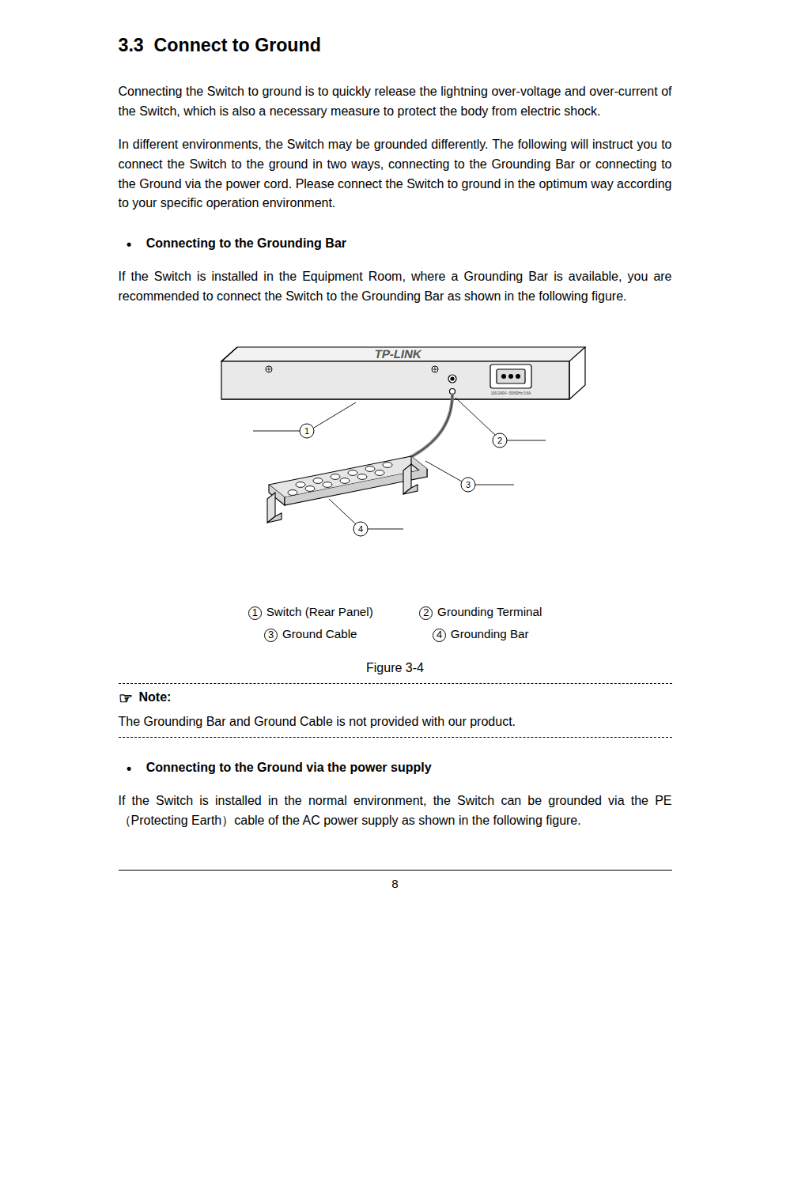3.3 Connect to Ground
Connecting the Switch to ground is to quickly release the lightning over-voltage and over-current of the Switch, which is also a necessary measure to protect the body from electric shock.
In different environments, the Switch may be grounded differently. The following will instruct you to connect the Switch to the ground in two ways, connecting to the Grounding Bar or connecting to the Ground via the power cord. Please connect the Switch to ground in the optimum way according to your specific operation environment.
Connecting to the Grounding Bar
If the Switch is installed in the Equipment Room, where a Grounding Bar is available, you are recommended to connect the Switch to the Grounding Bar as shown in the following figure.
TP-LINK 100-240V~ 50/60Hz 0.6A 1 2 3 4
| 1 Switch (Rear Panel) | 2 Grounding Terminal |
| 3 Ground Cable | 4 Grounding Bar |
Figure 3-4
☞Note:
The Grounding Bar and Ground Cable is not provided with our product.
Connecting to the Ground via the power supply
If the Switch is installed in the normal environment, the Switch can be grounded via the PE（Protecting Earth）cable of the AC power supply as shown in the following figure.
8